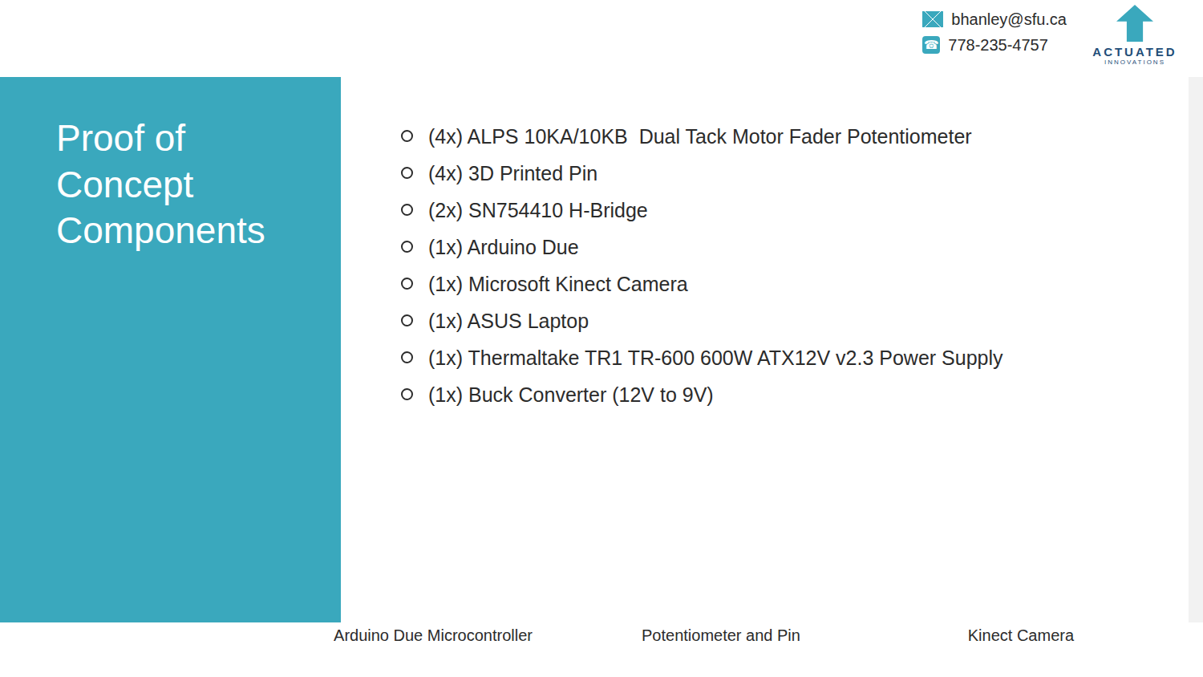bhanley@sfu.ca
778-235-4757
ACTUATED
INNOVATIONS
Proof of
Concept
Components
(4x) ALPS 10KA/10KB Dual Tack Motor Fader Potentiometer
(4x) 3D Printed Pin
(2x) SN754410 H-Bridge
(1x) Arduino Due
(1x) Microsoft Kinect Camera
(1x) ASUS Laptop
(1x) Thermaltake TR1 TR-600 600W ATX12V v2.3 Power Supply
(1x) Buck Converter (12V to 9V)
Arduino Due Microcontroller
Potentiometer and Pin
Kinect Camera